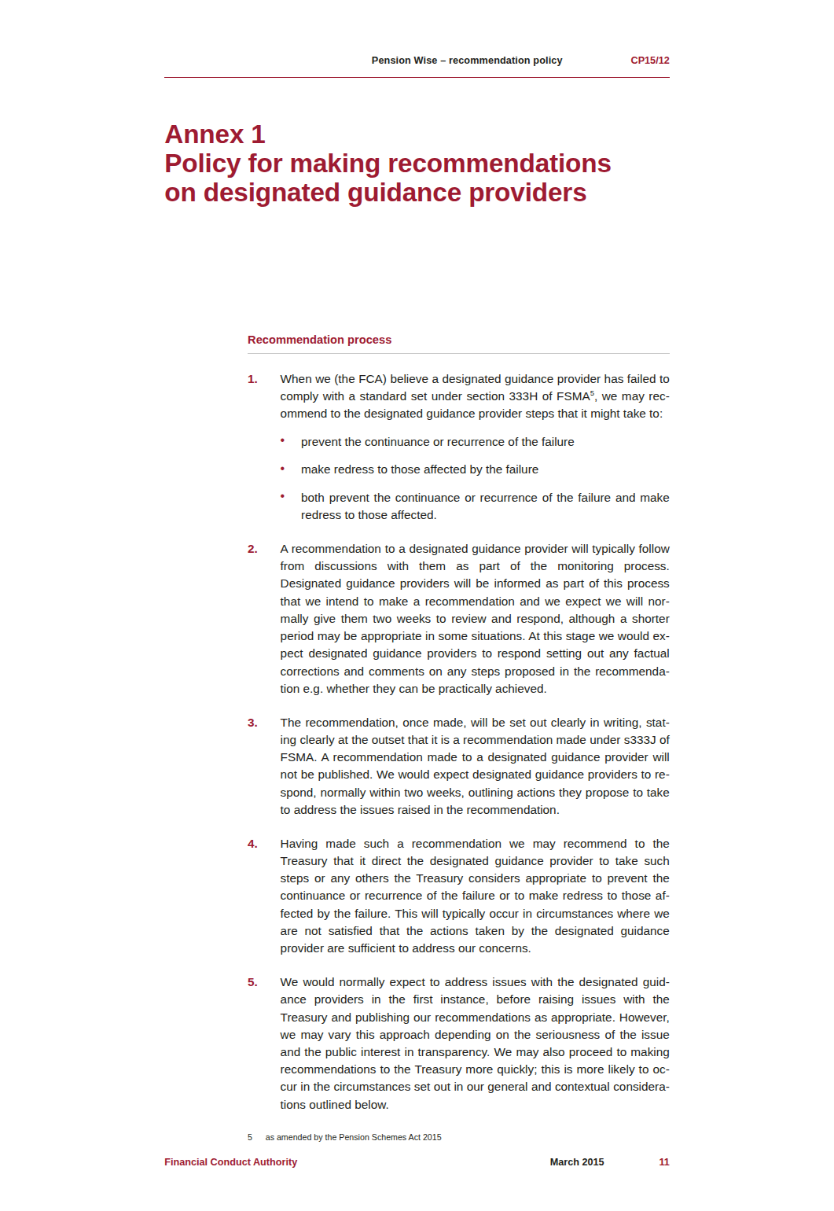Pension Wise – recommendation policy CP15/12
Annex 1 Policy for making recommendations
on designated guidance providers
Recommendation process
When we (the FCA) believe a designated guidance provider has failed to comply with a standard set under section 333H of FSMA5, we may recommend to the designated guidance provider steps that it might take to:
prevent the continuance or recurrence of the failure
make redress to those affected by the failure
both prevent the continuance or recurrence of the failure and make redress to those affected.
A recommendation to a designated guidance provider will typically follow from discussions with them as part of the monitoring process. Designated guidance providers will be informed as part of this process that we intend to make a recommendation and we expect we will normally give them two weeks to review and respond, although a shorter period may be appropriate in some situations. At this stage we would expect designated guidance providers to respond setting out any factual corrections and comments on any steps proposed in the recommendation e.g. whether they can be practically achieved.
The recommendation, once made, will be set out clearly in writing, stating clearly at the outset that it is a recommendation made under s333J of FSMA. A recommendation made to a designated guidance provider will not be published. We would expect designated guidance providers to respond, normally within two weeks, outlining actions they propose to take to address the issues raised in the recommendation.
Having made such a recommendation we may recommend to the Treasury that it direct the designated guidance provider to take such steps or any others the Treasury considers appropriate to prevent the continuance or recurrence of the failure or to make redress to those affected by the failure. This will typically occur in circumstances where we are not satisfied that the actions taken by the designated guidance provider are sufficient to address our concerns.
We would normally expect to address issues with the designated guidance providers in the first instance, before raising issues with the Treasury and publishing our recommendations as appropriate. However, we may vary this approach depending on the seriousness of the issue and the public interest in transparency. We may also proceed to making recommendations to the Treasury more quickly; this is more likely to occur in the circumstances set out in our general and contextual considerations outlined below.
5 as amended by the Pension Schemes Act 2015
Financial Conduct Authority March 2015 11